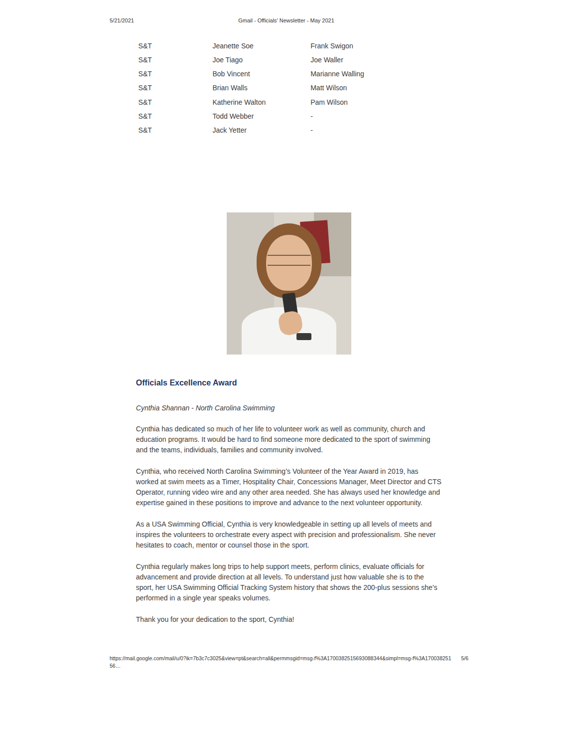5/21/2021
Gmail - Officials' Newsletter - May 2021
| S&T | Jeanette Soe | Frank Swigon |
| S&T | Joe Tiago | Joe Waller |
| S&T | Bob Vincent | Marianne Walling |
| S&T | Brian Walls | Matt Wilson |
| S&T | Katherine Walton | Pam Wilson |
| S&T | Todd Webber | - |
| S&T | Jack Yetter | - |
Officials Excellence Award
Cynthia Shannan - North Carolina Swimming
Cynthia has dedicated so much of her life to volunteer work as well as community, church and education programs. It would be hard to find someone more dedicated to the sport of swimming and the teams, individuals, families and community involved.
Cynthia, who received North Carolina Swimming’s Volunteer of the Year Award in 2019, has worked at swim meets as a Timer, Hospitality Chair, Concessions Manager, Meet Director and CTS Operator, running video wire and any other area needed. She has always used her knowledge and expertise gained in these positions to improve and advance to the next volunteer opportunity.
As a USA Swimming Official, Cynthia is very knowledgeable in setting up all levels of meets and inspires the volunteers to orchestrate every aspect with precision and professionalism. She never hesitates to coach, mentor or counsel those in the sport.
Cynthia regularly makes long trips to help support meets, perform clinics, evaluate officials for advancement and provide direction at all levels. To understand just how valuable she is to the sport, her USA Swimming Official Tracking System history that shows the 200-plus sessions she’s performed in a single year speaks volumes.
Thank you for your dedication to the sport, Cynthia!
https://mail.google.com/mail/u/0?ik=7b3c7c3025&view=pt&search=all&permmsgid=msg-f%3A1700382515693088344&simpl=msg-f%3A17003825156…
5/6